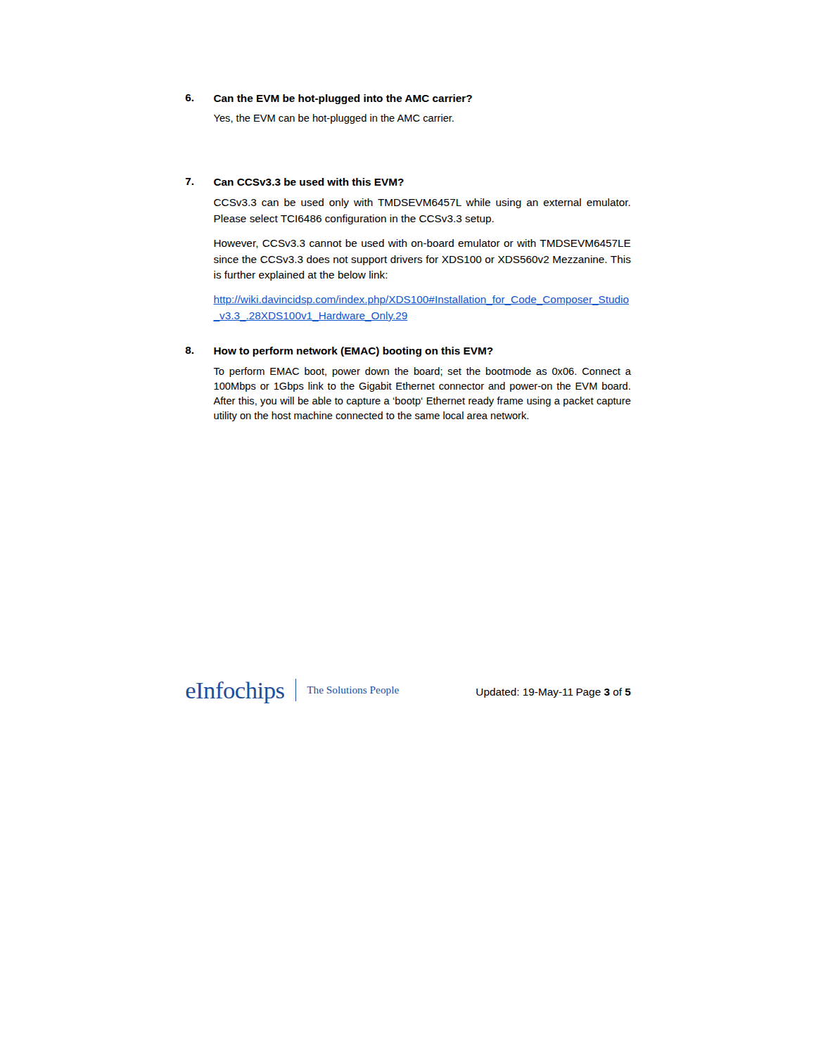6.
Can the EVM be hot-plugged into the AMC carrier?
Yes, the EVM can be hot-plugged in the AMC carrier.
7.
Can CCSv3.3 be used with this EVM?
CCSv3.3 can be used only with TMDSEVM6457L while using an external emulator. Please select TCI6486 configuration in the CCSv3.3 setup.
However, CCSv3.3 cannot be used with on-board emulator or with TMDSEVM6457LE since the CCSv3.3 does not support drivers for XDS100 or XDS560v2 Mezzanine. This is further explained at the below link:
http://wiki.davincidsp.com/index.php/XDS100#Installation_for_Code_Composer_Studio_v3.3_.28XDS100v1_Hardware_Only.29
8.
How to perform network (EMAC) booting on this EVM?
To perform EMAC boot, power down the board; set the bootmode as 0x06. Connect a 100Mbps or 1Gbps link to the Gigabit Ethernet connector and power-on the EVM board. After this, you will be able to capture a ‘bootp‘ Ethernet ready frame using a packet capture utility on the host machine connected to the same local area network.
eInfochips The Solutions People
Updated: 19-May-11
Page 3 of 5